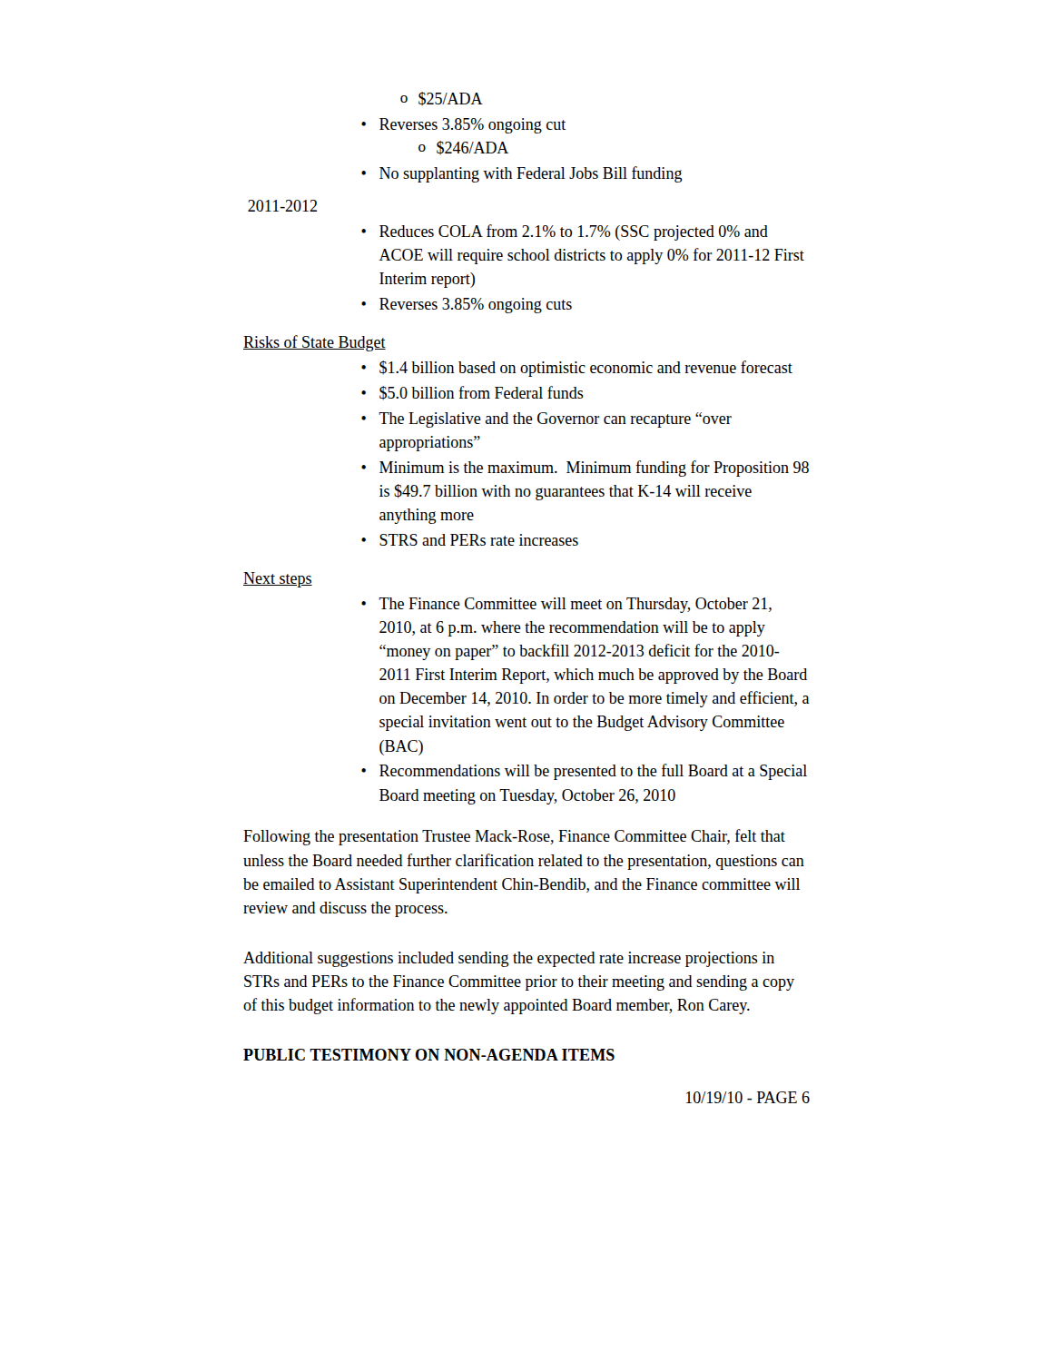$25/ADA
Reverses 3.85% ongoing cut
$246/ADA
No supplanting with Federal Jobs Bill funding
2011-2012
Reduces COLA from 2.1% to 1.7% (SSC projected 0% and ACOE will require school districts to apply 0% for 2011-12 First Interim report)
Reverses 3.85% ongoing cuts
Risks of State Budget
$1.4 billion based on optimistic economic and revenue forecast
$5.0 billion from Federal funds
The Legislative and the Governor can recapture “over appropriations”
Minimum is the maximum. Minimum funding for Proposition 98 is $49.7 billion with no guarantees that K-14 will receive anything more
STRS and PERs rate increases
Next steps
The Finance Committee will meet on Thursday, October 21, 2010, at 6 p.m. where the recommendation will be to apply “money on paper” to backfill 2012-2013 deficit for the 2010-2011 First Interim Report, which much be approved by the Board on December 14, 2010. In order to be more timely and efficient, a special invitation went out to the Budget Advisory Committee (BAC)
Recommendations will be presented to the full Board at a Special Board meeting on Tuesday, October 26, 2010
Following the presentation Trustee Mack-Rose, Finance Committee Chair, felt that unless the Board needed further clarification related to the presentation, questions can be emailed to Assistant Superintendent Chin-Bendib, and the Finance committee will review and discuss the process.
Additional suggestions included sending the expected rate increase projections in STRs and PERs to the Finance Committee prior to their meeting and sending a copy of this budget information to the newly appointed Board member, Ron Carey.
PUBLIC TESTIMONY ON NON-AGENDA ITEMS
10/19/10 - PAGE 6